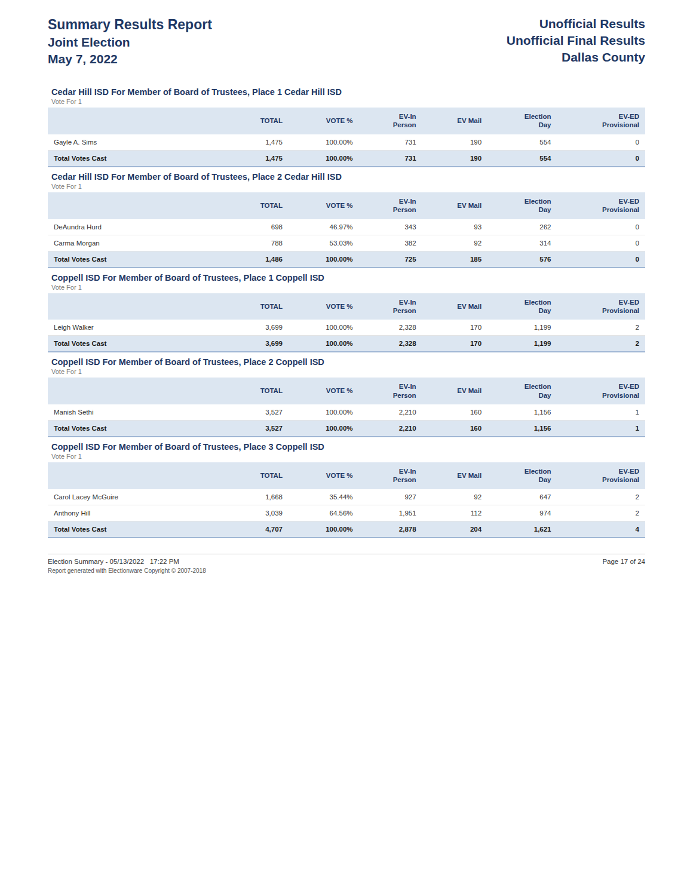Summary Results Report
Joint Election
May 7, 2022
Unofficial Results
Unofficial Final Results
Dallas County
Cedar Hill ISD For Member of Board of Trustees, Place 1 Cedar Hill ISD
Vote For 1
| | TOTAL | VOTE % | EV-In Person | EV Mail | Election Day | EV-ED Provisional |
| --- | --- | --- | --- | --- | --- | --- |
| Gayle A. Sims | 1,475 | 100.00% | 731 | 190 | 554 | 0 |
| Total Votes Cast | 1,475 | 100.00% | 731 | 190 | 554 | 0 |
Cedar Hill ISD For Member of Board of Trustees, Place 2 Cedar Hill ISD
Vote For 1
| | TOTAL | VOTE % | EV-In Person | EV Mail | Election Day | EV-ED Provisional |
| --- | --- | --- | --- | --- | --- | --- |
| DeAundra Hurd | 698 | 46.97% | 343 | 93 | 262 | 0 |
| Carma Morgan | 788 | 53.03% | 382 | 92 | 314 | 0 |
| Total Votes Cast | 1,486 | 100.00% | 725 | 185 | 576 | 0 |
Coppell ISD For Member of Board of Trustees, Place 1 Coppell ISD
Vote For 1
| | TOTAL | VOTE % | EV-In Person | EV Mail | Election Day | EV-ED Provisional |
| --- | --- | --- | --- | --- | --- | --- |
| Leigh Walker | 3,699 | 100.00% | 2,328 | 170 | 1,199 | 2 |
| Total Votes Cast | 3,699 | 100.00% | 2,328 | 170 | 1,199 | 2 |
Coppell ISD For Member of Board of Trustees, Place 2 Coppell ISD
Vote For 1
| | TOTAL | VOTE % | EV-In Person | EV Mail | Election Day | EV-ED Provisional |
| --- | --- | --- | --- | --- | --- | --- |
| Manish Sethi | 3,527 | 100.00% | 2,210 | 160 | 1,156 | 1 |
| Total Votes Cast | 3,527 | 100.00% | 2,210 | 160 | 1,156 | 1 |
Coppell ISD For Member of Board of Trustees, Place 3 Coppell ISD
Vote For 1
| | TOTAL | VOTE % | EV-In Person | EV Mail | Election Day | EV-ED Provisional |
| --- | --- | --- | --- | --- | --- | --- |
| Carol Lacey McGuire | 1,668 | 35.44% | 927 | 92 | 647 | 2 |
| Anthony Hill | 3,039 | 64.56% | 1,951 | 112 | 974 | 2 |
| Total Votes Cast | 4,707 | 100.00% | 2,878 | 204 | 1,621 | 4 |
Election Summary - 05/13/2022 17:22 PM
Report generated with Electionware Copyright © 2007-2018
Page 17 of 24